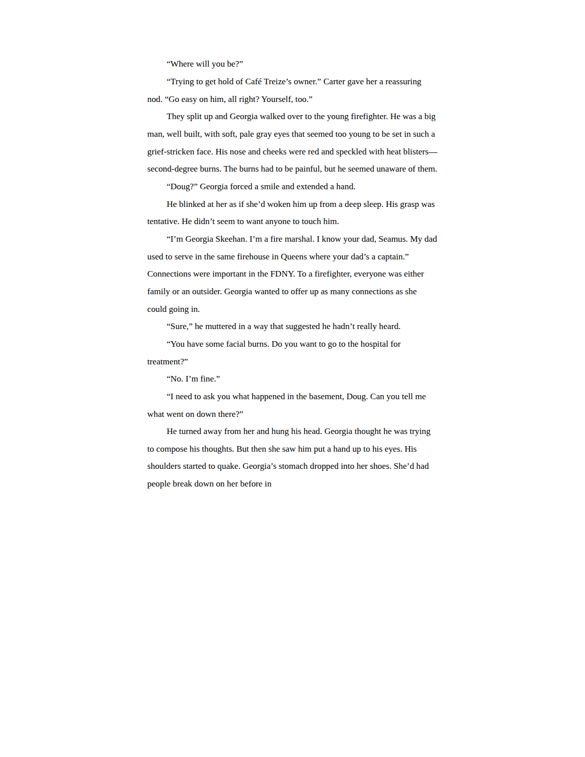“Where will you be?”
“Trying to get hold of Café Treize’s owner.” Carter gave her a reassuring nod. “Go easy on him, all right? Yourself, too.”
They split up and Georgia walked over to the young firefighter. He was a big man, well built, with soft, pale gray eyes that seemed too young to be set in such a grief-stricken face. His nose and cheeks were red and speckled with heat blisters—second-degree burns. The burns had to be painful, but he seemed unaware of them.
“Doug?” Georgia forced a smile and extended a hand.
He blinked at her as if she’d woken him up from a deep sleep. His grasp was tentative. He didn’t seem to want anyone to touch him.
“I’m Georgia Skeehan. I’m a fire marshal. I know your dad, Seamus. My dad used to serve in the same firehouse in Queens where your dad’s a captain.” Connections were important in the FDNY. To a firefighter, everyone was either family or an outsider. Georgia wanted to offer up as many connections as she could going in.
“Sure,” he muttered in a way that suggested he hadn’t really heard.
“You have some facial burns. Do you want to go to the hospital for treatment?”
“No. I’m fine.”
“I need to ask you what happened in the basement, Doug. Can you tell me what went on down there?”
He turned away from her and hung his head. Georgia thought he was trying to compose his thoughts. But then she saw him put a hand up to his eyes. His shoulders started to quake. Georgia’s stomach dropped into her shoes. She’d had people break down on her before in